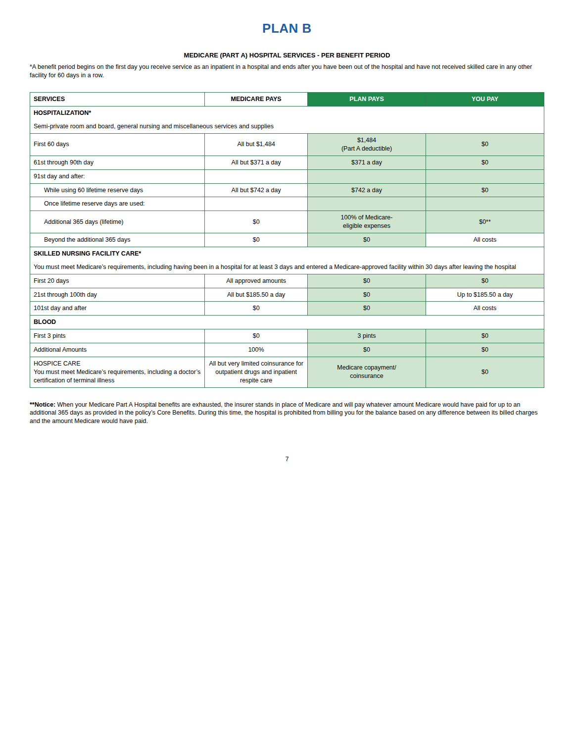PLAN B
MEDICARE (PART A) HOSPITAL SERVICES - PER BENEFIT PERIOD
*A benefit period begins on the first day you receive service as an inpatient in a hospital and ends after you have been out of the hospital and have not received skilled care in any other facility for 60 days in a row.
| SERVICES | MEDICARE PAYS | PLAN PAYS | YOU PAY |
| --- | --- | --- | --- |
| HOSPITALIZATION* |
| Semi-private room and board, general nursing and miscellaneous services and supplies |
| First 60 days | All but $1,484 | $1,484 (Part A deductible) | $0 |
| 61st through 90th day | All but $371 a day | $371 a day | $0 |
| 91st day and after: | | | |
| While using 60 lifetime reserve days | All but $742 a day | $742 a day | $0 |
| Once lifetime reserve days are used: | | | |
| Additional 365 days (lifetime) | $0 | 100% of Medicare- eligible expenses | $0** |
| Beyond the additional 365 days | $0 | $0 | All costs |
| SKILLED NURSING FACILITY CARE* |
| You must meet Medicare’s requirements, including having been in a hospital for at least 3 days and entered a Medicare-approved facility within 30 days after leaving the hospital |
| First 20 days | All approved amounts | $0 | $0 |
| 21st through 100th day | All but $185.50 a day | $0 | Up to $185.50 a day |
| 101st day and after | $0 | $0 | All costs |
| BLOOD |
| First 3 pints | $0 | 3 pints | $0 |
| Additional Amounts | 100% | $0 | $0 |
| HOSPICE CARE You must meet Medicare’s requirements, including a doctor’s certification of terminal illness | All but very limited coinsurance for outpatient drugs and inpatient respite care | Medicare copayment/ coinsurance | $0 |
**Notice: When your Medicare Part A Hospital benefits are exhausted, the insurer stands in place of Medicare and will pay whatever amount Medicare would have paid for up to an additional 365 days as provided in the policy’s Core Benefits. During this time, the hospital is prohibited from billing you for the balance based on any difference between its billed charges and the amount Medicare would have paid.
7